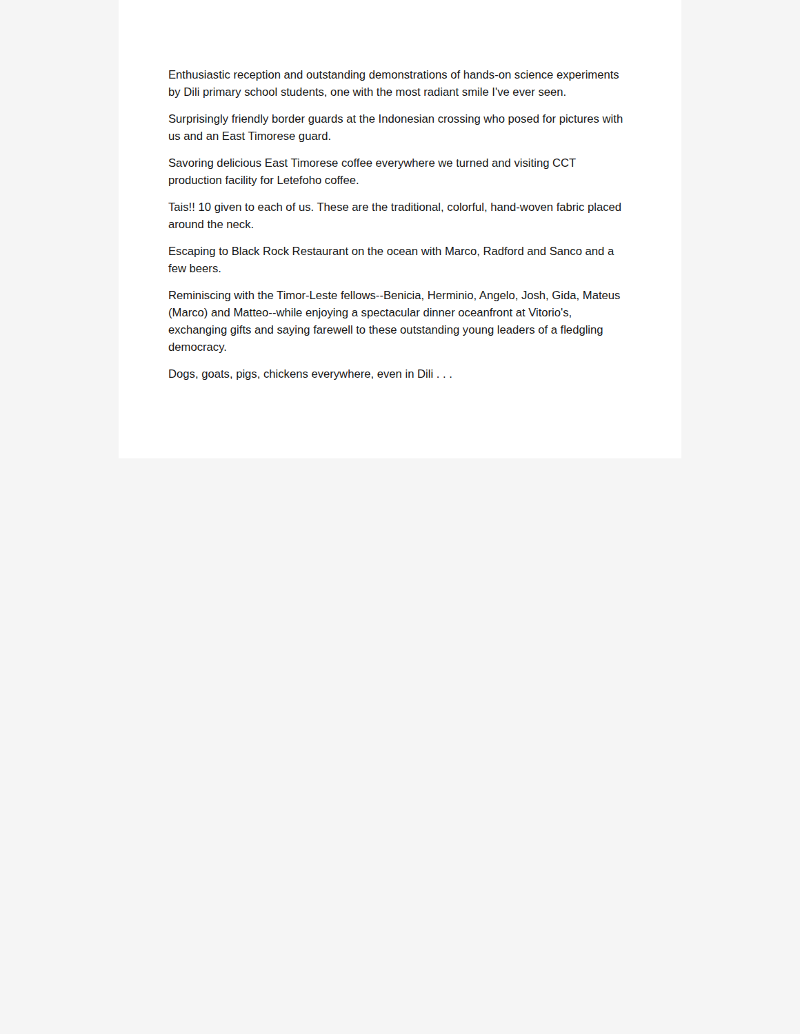Enthusiastic reception and outstanding demonstrations of hands-on science experiments by Dili primary school students, one with the most radiant smile I've ever seen.
Surprisingly friendly border guards at the Indonesian crossing who posed for pictures with us and an East Timorese guard.
Savoring delicious East Timorese coffee everywhere we turned and visiting CCT production facility for Letefoho coffee.
Tais!! 10 given to each of us. These are the traditional, colorful, hand-woven fabric placed around the neck.
Escaping to Black Rock Restaurant on the ocean with Marco, Radford and Sanco and a few beers.
Reminiscing with the Timor-Leste fellows--Benicia, Herminio, Angelo, Josh, Gida, Mateus (Marco) and Matteo--while enjoying a spectacular dinner oceanfront at Vitorio's, exchanging gifts and saying farewell to these outstanding young leaders of a fledgling democracy.
Dogs, goats, pigs, chickens everywhere, even in Dili . . .